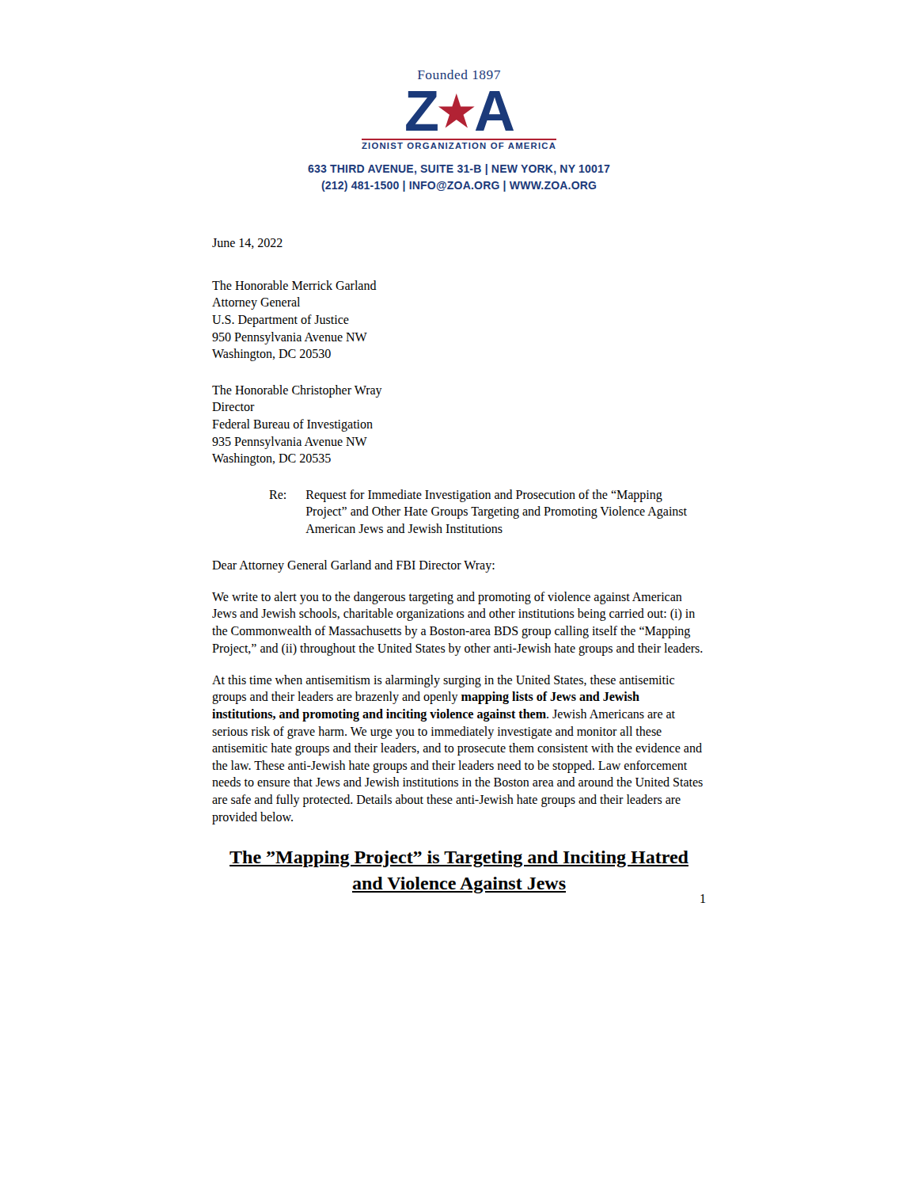Founded 1897
Z★A
ZIONIST ORGANIZATION OF AMERICA
633 THIRD AVENUE, SUITE 31-B | NEW YORK, NY 10017
(212) 481-1500 | INFO@ZOA.ORG | WWW.ZOA.ORG
June 14, 2022
The Honorable Merrick Garland
Attorney General
U.S. Department of Justice
950 Pennsylvania Avenue NW
Washington, DC 20530
The Honorable Christopher Wray
Director
Federal Bureau of Investigation
935 Pennsylvania Avenue NW
Washington, DC 20535
| Re: | Request for Immediate Investigation and Prosecution of the “Mapping Project” and Other Hate Groups Targeting and Promoting Violence Against American Jews and Jewish Institutions |
Dear Attorney General Garland and FBI Director Wray:
We write to alert you to the dangerous targeting and promoting of violence against American Jews and Jewish schools, charitable organizations and other institutions being carried out: (i) in the Commonwealth of Massachusetts by a Boston-area BDS group calling itself the “Mapping Project,” and (ii) throughout the United States by other anti-Jewish hate groups and their leaders.
At this time when antisemitism is alarmingly surging in the United States, these antisemitic groups and their leaders are brazenly and openly mapping lists of Jews and Jewish institutions, and promoting and inciting violence against them. Jewish Americans are at serious risk of grave harm. We urge you to immediately investigate and monitor all these antisemitic hate groups and their leaders, and to prosecute them consistent with the evidence and the law. These anti-Jewish hate groups and their leaders need to be stopped. Law enforcement needs to ensure that Jews and Jewish institutions in the Boston area and around the United States are safe and fully protected. Details about these anti-Jewish hate groups and their leaders are provided below.
The ”Mapping Project” is Targeting and Inciting Hatred and Violence Against Jews
1